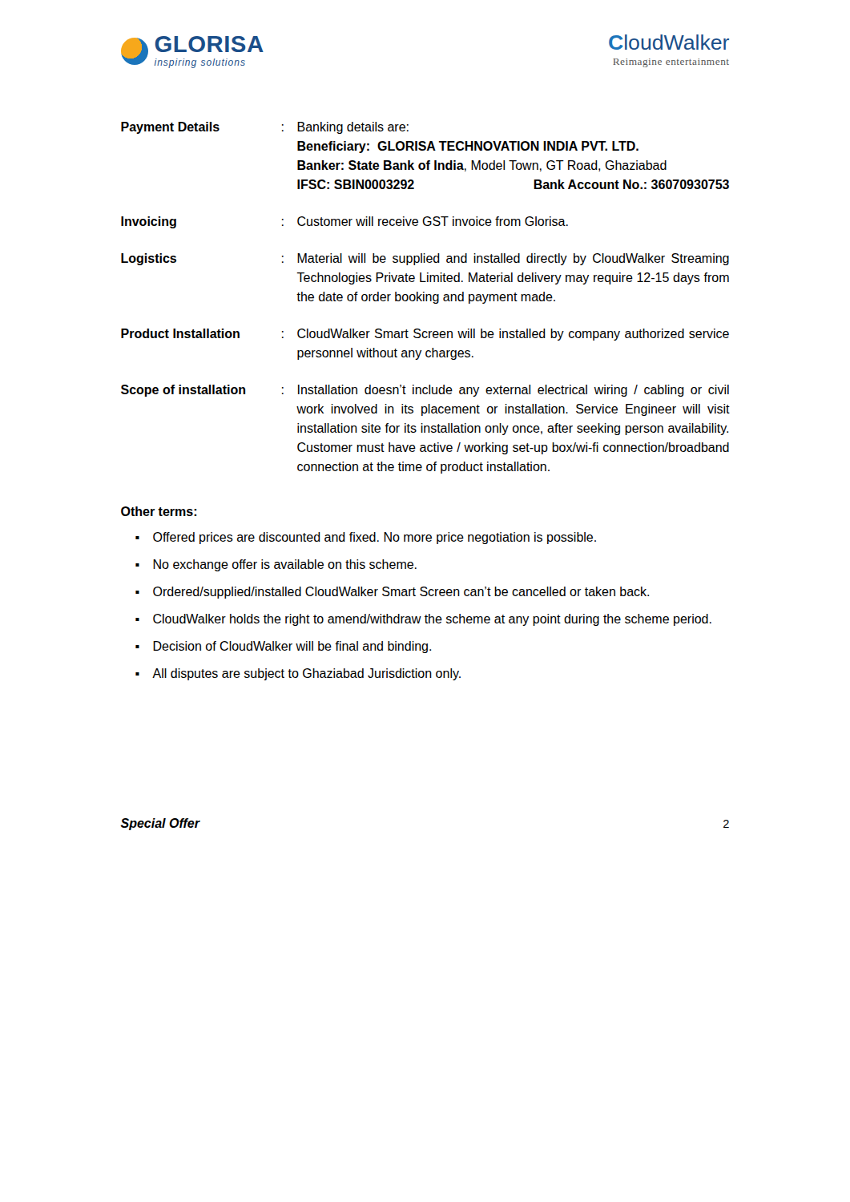GLORISA
inspiring solutions
CloudWalker
Reimagine entertainment
| Payment Details | : | Banking details are: Beneficiary: GLORISA TECHNOVATION INDIA PVT. LTD. Banker: State Bank of India , Model Town, GT Road, Ghaziabad IFSC: SBIN0003292 Bank Account No.: 36070930753 |
| Invoicing | : | Customer will receive GST invoice from Glorisa. |
| Logistics | : | Material will be supplied and installed directly by CloudWalker Streaming Technologies Private Limited. Material delivery may require 12-15 days from the date of order booking and payment made. |
| Product Installation | : | CloudWalker Smart Screen will be installed by company authorized service personnel without any charges. |
| Scope of installation | : | Installation doesn’t include any external electrical wiring / cabling or civil work involved in its placement or installation. Service Engineer will visit installation site for its installation only once, after seeking person availability. Customer must have active / working set-up box/wi-fi connection/broadband connection at the time of product installation. |
Other terms:
Offered prices are discounted and fixed. No more price negotiation is possible.
No exchange offer is available on this scheme.
Ordered/supplied/installed CloudWalker Smart Screen can’t be cancelled or taken back.
CloudWalker holds the right to amend/withdraw the scheme at any point during the scheme period.
Decision of CloudWalker will be final and binding.
All disputes are subject to Ghaziabad Jurisdiction only.
Special Offer 2